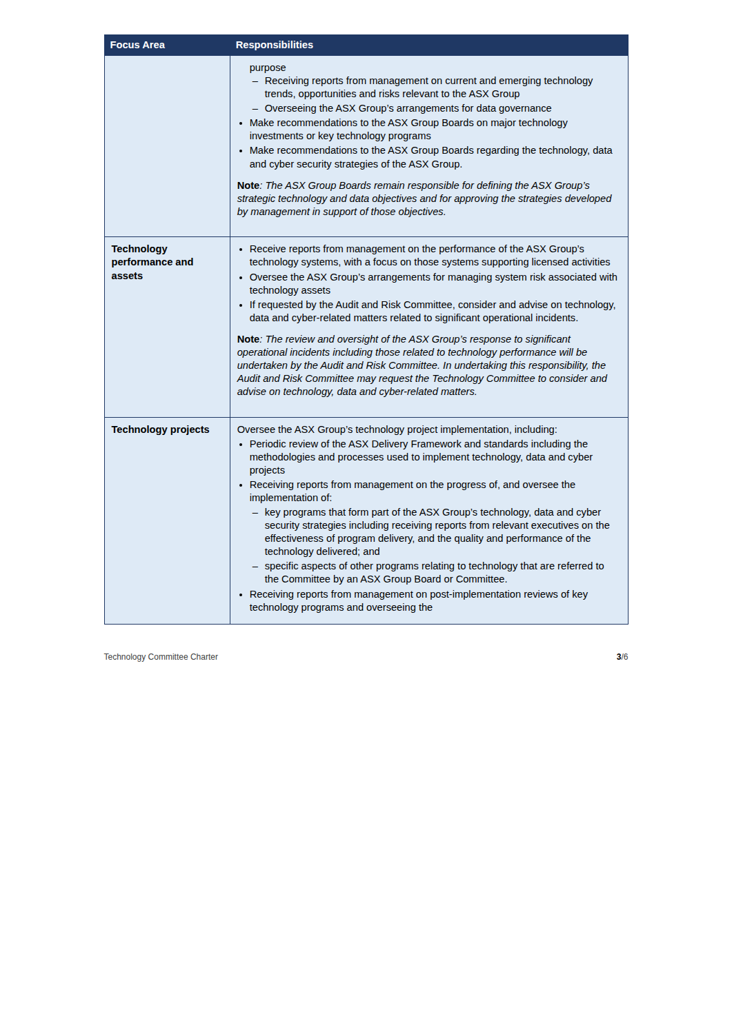| Focus Area | Responsibilities |
| --- | --- |
| | purpose Receiving reports from management on current and emerging technology trends, opportunities and risks relevant to the ASX Group Overseeing the ASX Group’s arrangements for data governance Make recommendations to the ASX Group Boards on major technology investments or key technology programs Make recommendations to the ASX Group Boards regarding the technology, data and cyber security strategies of the ASX Group. Note : The ASX Group Boards remain responsible for defining the ASX Group’s strategic technology and data objectives and for approving the strategies developed by management in support of those objectives. |
| Technology performance and assets | Receive reports from management on the performance of the ASX Group’s technology systems, with a focus on those systems supporting licensed activities Oversee the ASX Group’s arrangements for managing system risk associated with technology assets If requested by the Audit and Risk Committee, consider and advise on technology, data and cyber-related matters related to significant operational incidents. Note : The review and oversight of the ASX Group’s response to significant operational incidents including those related to technology performance will be undertaken by the Audit and Risk Committee. In undertaking this responsibility, the Audit and Risk Committee may request the Technology Committee to consider and advise on technology, data and cyber-related matters. |
| Technology projects | Oversee the ASX Group’s technology project implementation, including: Periodic review of the ASX Delivery Framework and standards including the methodologies and processes used to implement technology, data and cyber projects Receiving reports from management on the progress of, and oversee the implementation of: key programs that form part of the ASX Group’s technology, data and cyber security strategies including receiving reports from relevant executives on the effectiveness of program delivery, and the quality and performance of the technology delivered; and specific aspects of other programs relating to technology that are referred to the Committee by an ASX Group Board or Committee. Receiving reports from management on post-implementation reviews of key technology programs and overseeing the |
Technology Committee Charter
3/6